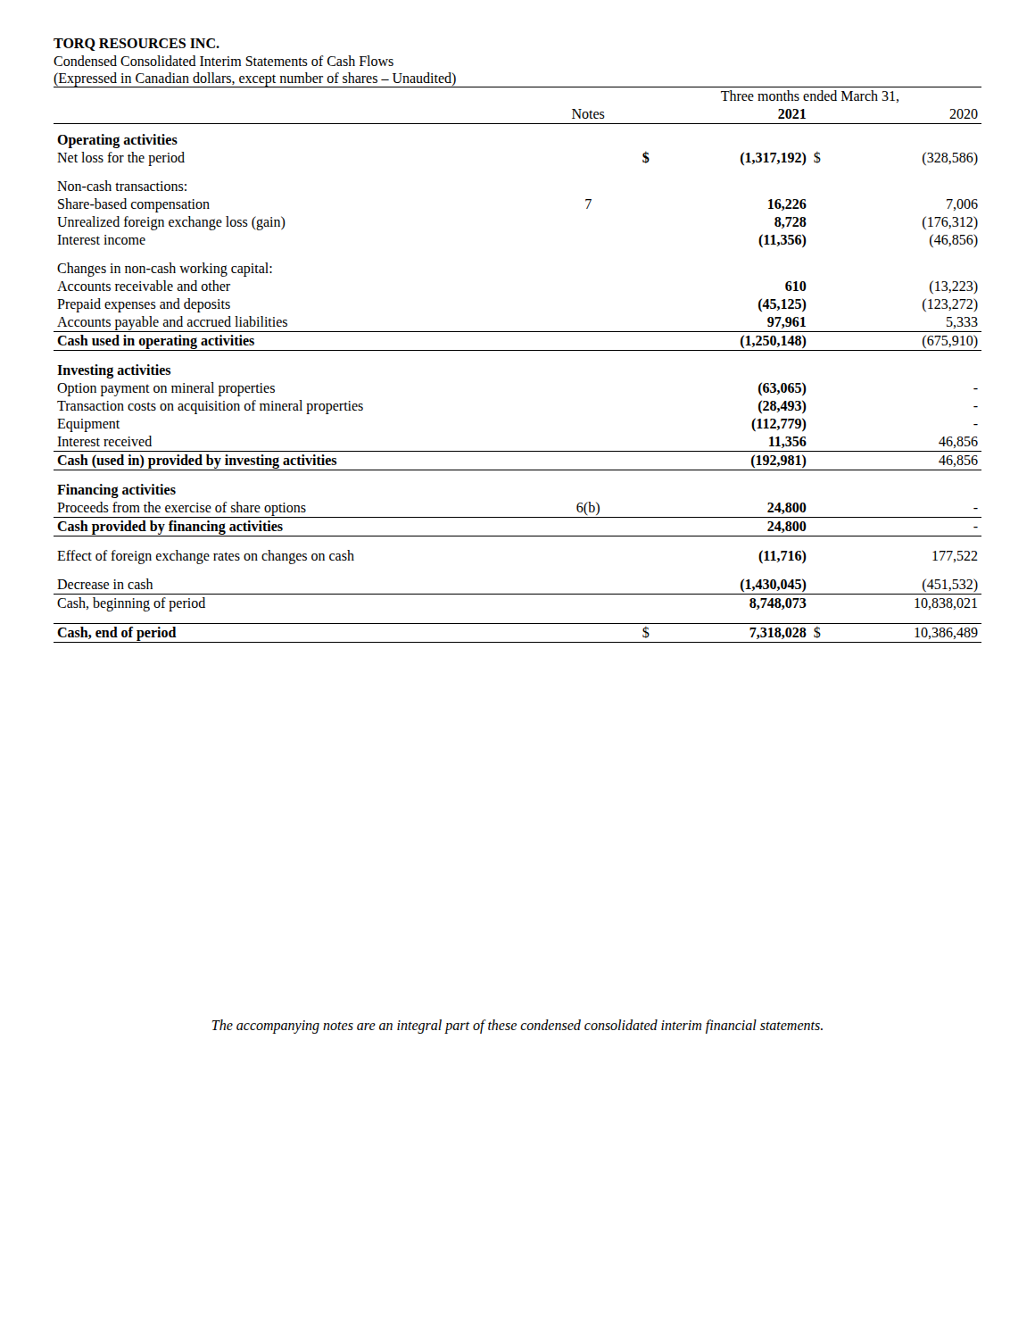TORQ RESOURCES INC.
Condensed Consolidated Interim Statements of Cash Flows
(Expressed in Canadian dollars, except number of shares – Unaudited)
| | | Three months ended March 31, |
| | Notes | | 2021 | | 2020 |
| Operating activities | | | | | |
| Net loss for the period | | $ | (1,317,192) | $ | (328,586) |
| Non-cash transactions: | | | | | |
| Share-based compensation | 7 | | 16,226 | | 7,006 |
| Unrealized foreign exchange loss (gain) | | | 8,728 | | (176,312) |
| Interest income | | | (11,356) | | (46,856) |
| Changes in non-cash working capital: | | | | | |
| Accounts receivable and other | | | 610 | | (13,223) |
| Prepaid expenses and deposits | | | (45,125) | | (123,272) |
| Accounts payable and accrued liabilities | | | 97,961 | | 5,333 |
| Cash used in operating activities | | | (1,250,148) | | (675,910) |
| Investing activities | | | | | |
| Option payment on mineral properties | | | (63,065) | | - |
| Transaction costs on acquisition of mineral properties | | | (28,493) | | - |
| Equipment | | | (112,779) | | - |
| Interest received | | | 11,356 | | 46,856 |
| Cash (used in) provided by investing activities | | | (192,981) | | 46,856 |
| Financing activities | | | | | |
| Proceeds from the exercise of share options | 6(b) | | 24,800 | | - |
| Cash provided by financing activities | | | 24,800 | | - |
| Effect of foreign exchange rates on changes on cash | | | (11,716) | | 177,522 |
| Decrease in cash | | | (1,430,045) | | (451,532) |
| Cash, beginning of period | | | 8,748,073 | | 10,838,021 |
| Cash, end of period | | $ | 7,318,028 | $ | 10,386,489 |
The accompanying notes are an integral part of these condensed consolidated interim financial statements.